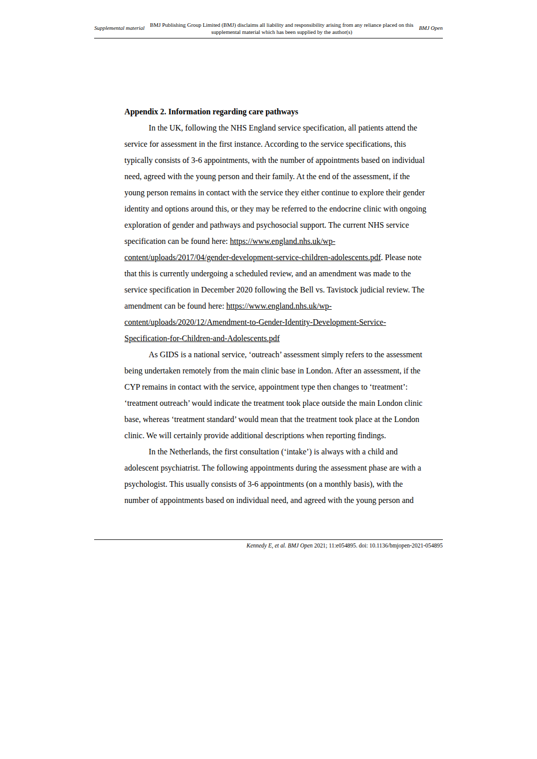Supplemental material
BMJ Publishing Group Limited (BMJ) disclaims all liability and responsibility arising from any reliance placed on this supplemental material which has been supplied by the author(s)
BMJ Open
Appendix 2. Information regarding care pathways
In the UK, following the NHS England service specification, all patients attend the service for assessment in the first instance. According to the service specifications, this typically consists of 3-6 appointments, with the number of appointments based on individual need, agreed with the young person and their family. At the end of the assessment, if the young person remains in contact with the service they either continue to explore their gender identity and options around this, or they may be referred to the endocrine clinic with ongoing exploration of gender and pathways and psychosocial support. The current NHS service specification can be found here: https://www.england.nhs.uk/wp-content/uploads/2017/04/gender-development-service-children-adolescents.pdf. Please note that this is currently undergoing a scheduled review, and an amendment was made to the service specification in December 2020 following the Bell vs. Tavistock judicial review. The amendment can be found here: https://www.england.nhs.uk/wp-content/uploads/2020/12/Amendment-to-Gender-Identity-Development-Service-Specification-for-Children-and-Adolescents.pdf
As GIDS is a national service, ‘outreach’ assessment simply refers to the assessment being undertaken remotely from the main clinic base in London. After an assessment, if the CYP remains in contact with the service, appointment type then changes to ‘treatment’: ‘treatment outreach’ would indicate the treatment took place outside the main London clinic base, whereas ‘treatment standard’ would mean that the treatment took place at the London clinic. We will certainly provide additional descriptions when reporting findings.
In the Netherlands, the first consultation (‘intake’) is always with a child and adolescent psychiatrist. The following appointments during the assessment phase are with a psychologist. This usually consists of 3-6 appointments (on a monthly basis), with the number of appointments based on individual need, and agreed with the young person and
Kennedy E, et al. BMJ Open 2021; 11:e054895. doi: 10.1136/bmjopen-2021-054895